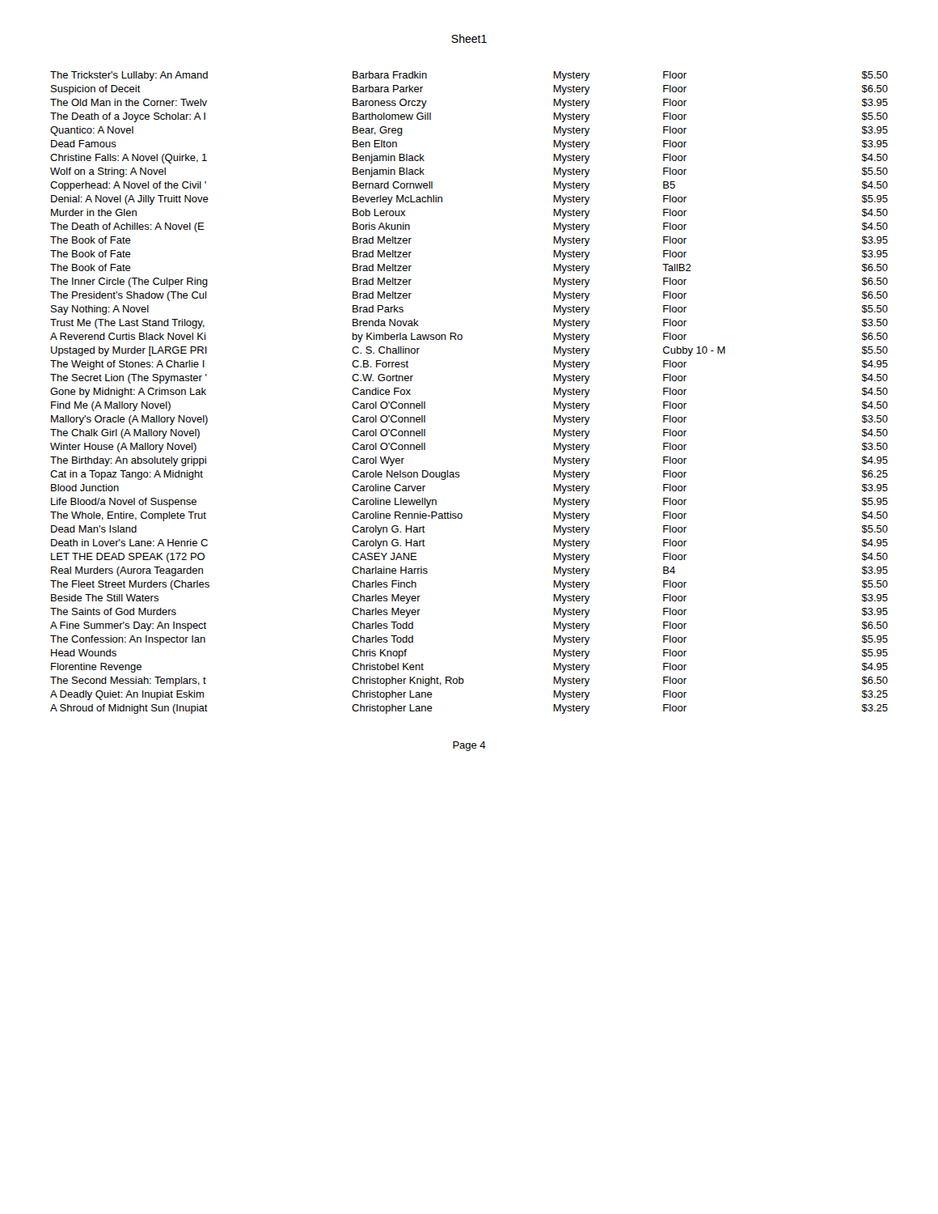Sheet1
| The Trickster's Lullaby: An Amand | Barbara Fradkin | Mystery | Floor | $5.50 |
| Suspicion of Deceit | Barbara Parker | Mystery | Floor | $6.50 |
| The Old Man in the Corner: Twelv | Baroness Orczy | Mystery | Floor | $3.95 |
| The Death of a Joyce Scholar: A I | Bartholomew Gill | Mystery | Floor | $5.50 |
| Quantico: A Novel | Bear, Greg | Mystery | Floor | $3.95 |
| Dead Famous | Ben Elton | Mystery | Floor | $3.95 |
| Christine Falls: A Novel (Quirke, 1 | Benjamin Black | Mystery | Floor | $4.50 |
| Wolf on a String: A Novel | Benjamin Black | Mystery | Floor | $5.50 |
| Copperhead: A Novel of the Civil ' | Bernard Cornwell | Mystery | B5 | $4.50 |
| Denial: A Novel (A Jilly Truitt Nove | Beverley McLachlin | Mystery | Floor | $5.95 |
| Murder in the Glen | Bob Leroux | Mystery | Floor | $4.50 |
| The Death of Achilles: A Novel (E | Boris Akunin | Mystery | Floor | $4.50 |
| The Book of Fate | Brad Meltzer | Mystery | Floor | $3.95 |
| The Book of Fate | Brad Meltzer | Mystery | Floor | $3.95 |
| The Book of Fate | Brad Meltzer | Mystery | TallB2 | $6.50 |
| The Inner Circle (The Culper Ring | Brad Meltzer | Mystery | Floor | $6.50 |
| The President's Shadow (The Cul | Brad Meltzer | Mystery | Floor | $6.50 |
| Say Nothing: A Novel | Brad Parks | Mystery | Floor | $5.50 |
| Trust Me (The Last Stand Trilogy, | Brenda Novak | Mystery | Floor | $3.50 |
| A Reverend Curtis Black Novel Ki | by Kimberla Lawson Ro | Mystery | Floor | $6.50 |
| Upstaged by Murder [LARGE PRI | C. S. Challinor | Mystery | Cubby 10 - M | $5.50 |
| The Weight of Stones: A Charlie I | C.B. Forrest | Mystery | Floor | $4.95 |
| The Secret Lion (The Spymaster ' | C.W. Gortner | Mystery | Floor | $4.50 |
| Gone by Midnight: A Crimson Lak | Candice Fox | Mystery | Floor | $4.50 |
| Find Me (A Mallory Novel) | Carol O'Connell | Mystery | Floor | $4.50 |
| Mallory's Oracle (A Mallory Novel) | Carol O'Connell | Mystery | Floor | $3.50 |
| The Chalk Girl (A Mallory Novel) | Carol O'Connell | Mystery | Floor | $4.50 |
| Winter House (A Mallory Novel) | Carol O'Connell | Mystery | Floor | $3.50 |
| The Birthday: An absolutely grippi | Carol Wyer | Mystery | Floor | $4.95 |
| Cat in a Topaz Tango: A Midnight | Carole Nelson Douglas | Mystery | Floor | $6.25 |
| Blood Junction | Caroline Carver | Mystery | Floor | $3.95 |
| Life Blood/a Novel of Suspense | Caroline Llewellyn | Mystery | Floor | $5.95 |
| The Whole, Entire, Complete Trut | Caroline Rennie-Pattiso | Mystery | Floor | $4.50 |
| Dead Man's Island | Carolyn G. Hart | Mystery | Floor | $5.50 |
| Death in Lover's Lane: A Henrie C | Carolyn G. Hart | Mystery | Floor | $4.95 |
| LET THE DEAD SPEAK (172 PO | CASEY JANE | Mystery | Floor | $4.50 |
| Real Murders (Aurora Teagarden | Charlaine Harris | Mystery | B4 | $3.95 |
| The Fleet Street Murders (Charles | Charles Finch | Mystery | Floor | $5.50 |
| Beside The Still Waters | Charles Meyer | Mystery | Floor | $3.95 |
| The Saints of God Murders | Charles Meyer | Mystery | Floor | $3.95 |
| A Fine Summer's Day: An Inspect | Charles Todd | Mystery | Floor | $6.50 |
| The Confession: An Inspector Ian | Charles Todd | Mystery | Floor | $5.95 |
| Head Wounds | Chris Knopf | Mystery | Floor | $5.95 |
| Florentine Revenge | Christobel Kent | Mystery | Floor | $4.95 |
| The Second Messiah: Templars, t | Christopher Knight, Rob | Mystery | Floor | $6.50 |
| A Deadly Quiet: An Inupiat Eskim | Christopher Lane | Mystery | Floor | $3.25 |
| A Shroud of Midnight Sun (Inupiat | Christopher Lane | Mystery | Floor | $3.25 |
Page 4